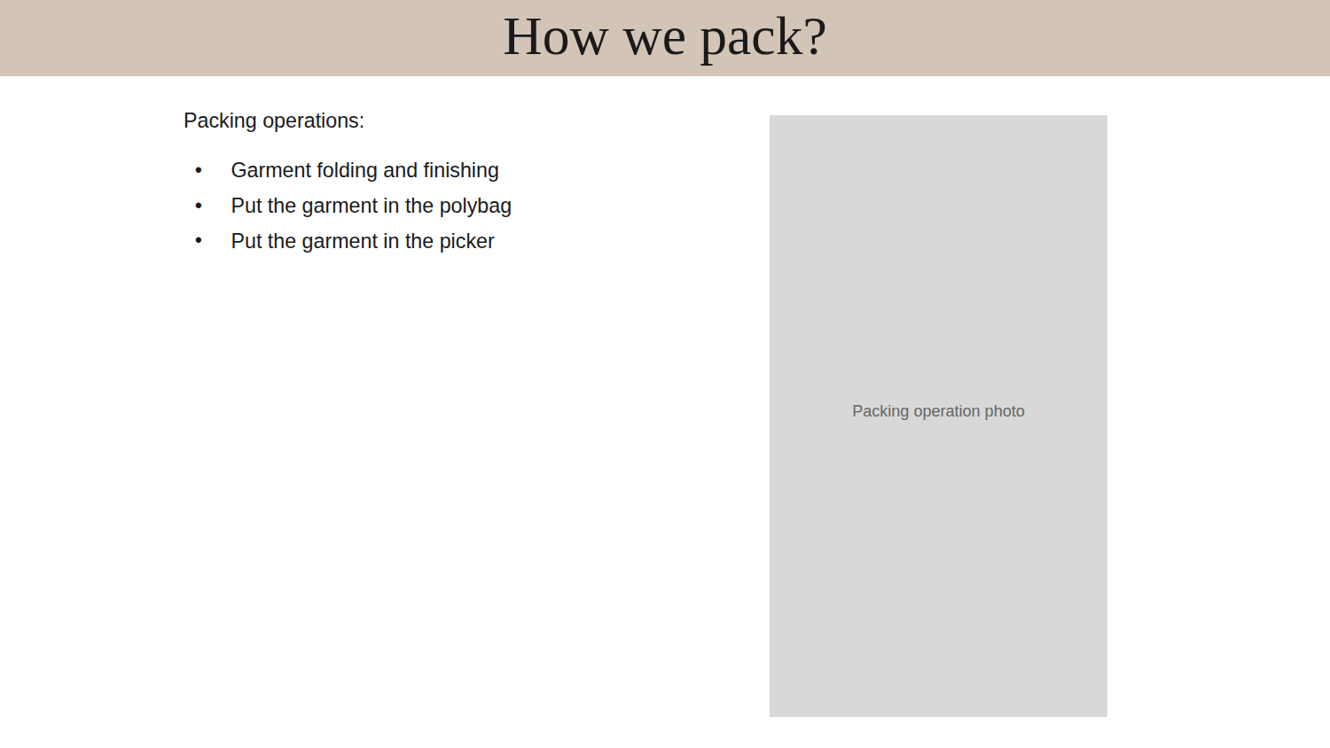How we pack?
Packing operations:
Garment folding and finishing
Put the garment in the polybag
Put the garment in the picker